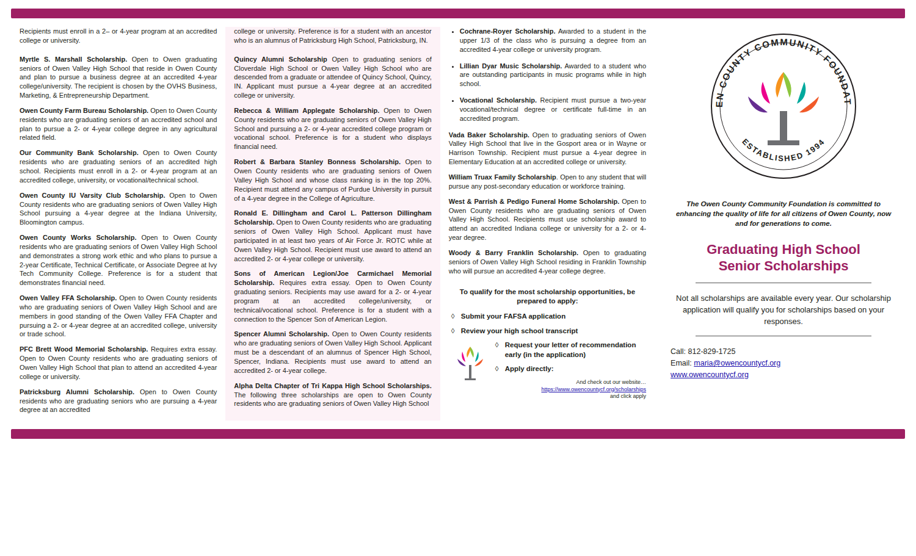Recipients must enroll in a 2– or 4-year program at an accredited college or university.
Myrtle S. Marshall Scholarship. Open to Owen graduating seniors of Owen Valley High School that reside in Owen County and plan to pursue a business degree at an accredited 4-year college/university. The recipient is chosen by the OVHS Business, Marketing, & Entrepreneurship Department.
Owen County Farm Bureau Scholarship. Open to Owen County residents who are graduating seniors of an accredited school and plan to pursue a 2- or 4-year college degree in any agricultural related field.
Our Community Bank Scholarship. Open to Owen County residents who are graduating seniors of an accredited high school. Recipients must enroll in a 2- or 4-year program at an accredited college, university, or vocational/technical school.
Owen County IU Varsity Club Scholarship. Open to Owen County residents who are graduating seniors of Owen Valley High School pursuing a 4-year degree at the Indiana University, Bloomington campus.
Owen County Works Scholarship. Open to Owen County residents who are graduating seniors of Owen Valley High School and demonstrates a strong work ethic and who plans to pursue a 2-year Certificate, Technical Certificate, or Associate Degree at Ivy Tech Community College. Preference is for a student that demonstrates financial need.
Owen Valley FFA Scholarship. Open to Owen County residents who are graduating seniors of Owen Valley High School and are members in good standing of the Owen Valley FFA Chapter and pursuing a 2- or 4-year degree at an accredited college, university or trade school.
PFC Brett Wood Memorial Scholarship. Requires extra essay. Open to Owen County residents who are graduating seniors of Owen Valley High School that plan to attend an accredited 4-year college or university.
Patricksburg Alumni Scholarship. Open to Owen County residents who are graduating seniors who are pursuing a 4-year degree at an accredited
college or university. Preference is for a student with an ancestor who is an alumnus of Patricksburg High School, Patricksburg, IN.
Quincy Alumni Scholarship Open to graduating seniors of Cloverdale High School or Owen Valley High School who are descended from a graduate or attendee of Quincy School, Quincy, IN. Applicant must pursue a 4-year degree at an accredited college or university.
Rebecca & William Applegate Scholarship. Open to Owen County residents who are graduating seniors of Owen Valley High School and pursuing a 2- or 4-year accredited college program or vocational school. Preference is for a student who displays financial need.
Robert & Barbara Stanley Bonness Scholarship. Open to Owen County residents who are graduating seniors of Owen Valley High School and whose class ranking is in the top 20%. Recipient must attend any campus of Purdue University in pursuit of a 4-year degree in the College of Agriculture.
Ronald E. Dillingham and Carol L. Patterson Dillingham Scholarship. Open to Owen County residents who are graduating seniors of Owen Valley High School. Applicant must have participated in at least two years of Air Force Jr. ROTC while at Owen Valley High School. Recipient must use award to attend an accredited 2- or 4-year college or university.
Sons of American Legion/Joe Carmichael Memorial Scholarship. Requires extra essay. Open to Owen County graduating seniors. Recipients may use award for a 2- or 4-year program at an accredited college/university, or technical/vocational school. Preference is for a student with a connection to the Spencer Son of American Legion.
Spencer Alumni Scholarship. Open to Owen County residents who are graduating seniors of Owen Valley High School. Applicant must be a descendant of an alumnus of Spencer High School, Spencer, Indiana. Recipients must use award to attend an accredited 2- or 4-year college.
Alpha Delta Chapter of Tri Kappa High School Scholarships. The following three scholarships are open to Owen County residents who are graduating seniors of Owen Valley High School
Cochrane-Royer Scholarship. Awarded to a student in the upper 1/3 of the class who is pursuing a degree from an accredited 4-year college or university program.
Lillian Dyar Music Scholarship. Awarded to a student who are outstanding participants in music programs while in high school.
Vocational Scholarship. Recipient must pursue a two-year vocational/technical degree or certificate full-time in an accredited program.
Vada Baker Scholarship. Open to graduating seniors of Owen Valley High School that live in the Gosport area or in Wayne or Harrison Township. Recipient must pursue a 4-year degree in Elementary Education at an accredited college or university.
William Truax Family Scholarship. Open to any student that will pursue any post-secondary education or workforce training.
West & Parrish & Pedigo Funeral Home Scholarship. Open to Owen County residents who are graduating seniors of Owen Valley High School. Recipients must use scholarship award to attend an accredited Indiana college or university for a 2- or 4-year degree.
Woody & Barry Franklin Scholarship. Open to graduating seniors of Owen Valley High School residing in Franklin Township who will pursue an accredited 4-year college degree.
To qualify for the most scholarship opportunities, be prepared to apply:
Submit your FAFSA application
Review your high school transcript
Request your letter of recommendation early (in the application)
Apply directly:
And check out our website…
https://www.owencountycf.org/scholarships
and click apply
OWEN COUNTY COMMUNITY FOUNDATION ESTABLISHED 1994
The Owen County Community Foundation is committed to enhancing the quality of life for all citizens of Owen County, now and for generations to come.
Graduating High School
Senior Scholarships
Not all scholarships are available every year. Our scholarship application will qualify you for scholarships based on your responses.
Call: 812-829-1725
Email: maria@owencountycf.org
www.owencountycf.org